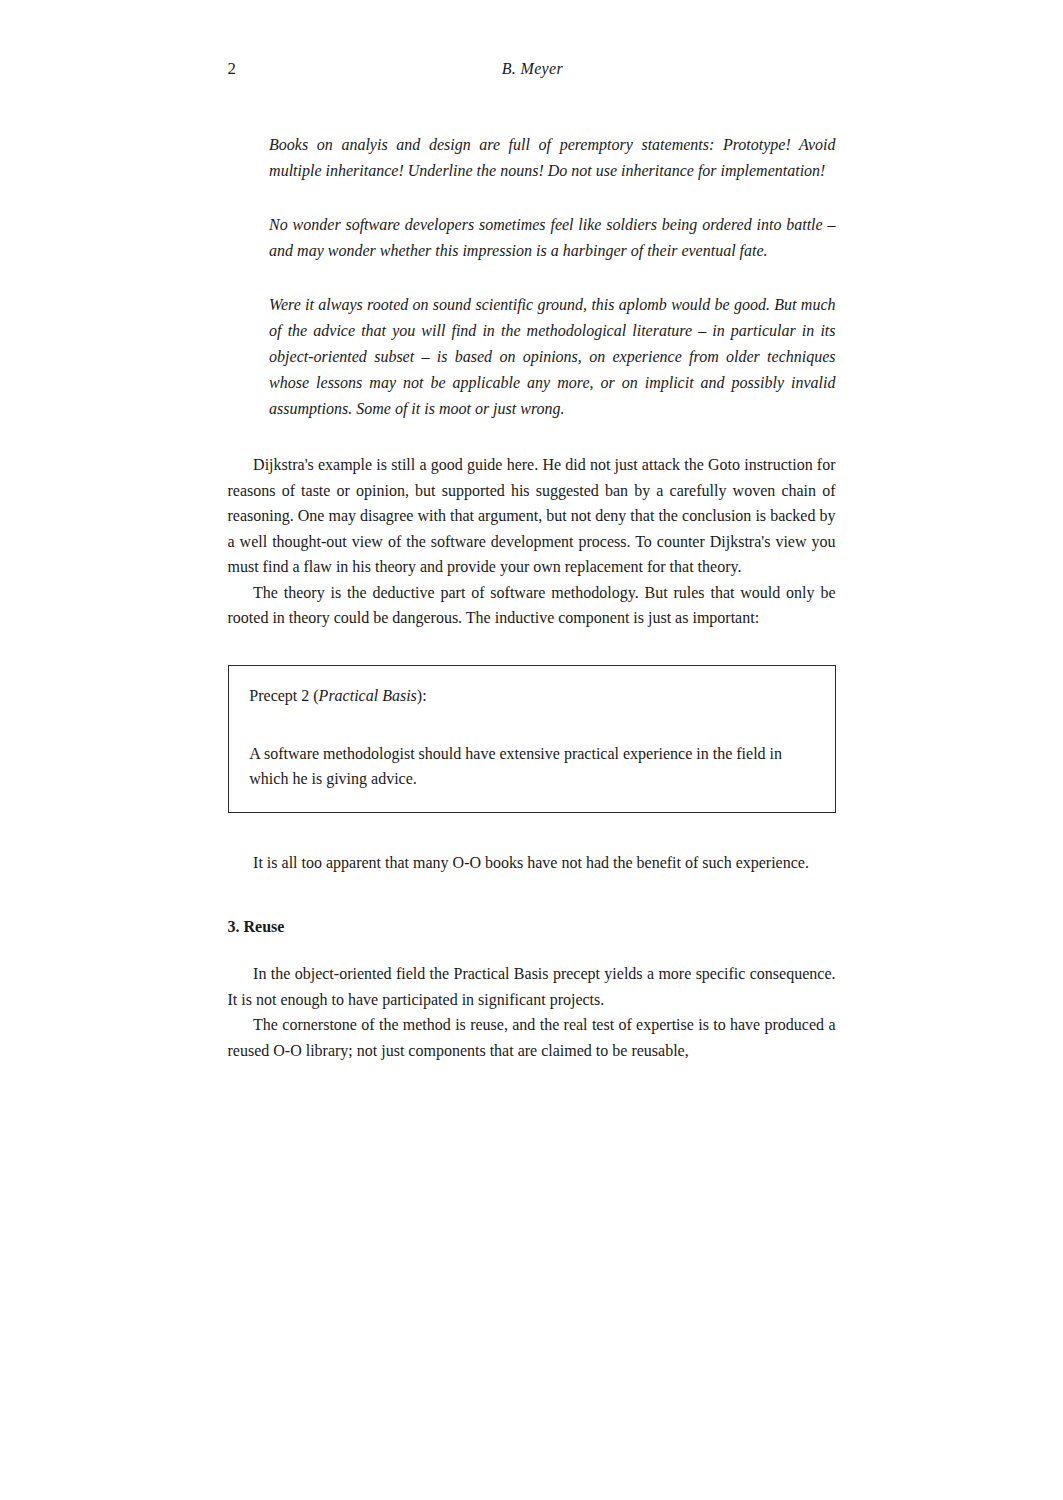2
B. Meyer
Books on analyis and design are full of peremptory statements: Prototype! Avoid multiple inheritance! Underline the nouns! Do not use inheritance for implementation!
No wonder software developers sometimes feel like soldiers being ordered into battle – and may wonder whether this impression is a harbinger of their eventual fate.
Were it always rooted on sound scientific ground, this aplomb would be good. But much of the advice that you will find in the methodological literature – in particular in its object-oriented subset – is based on opinions, on experience from older techniques whose lessons may not be applicable any more, or on implicit and possibly invalid assumptions. Some of it is moot or just wrong.
Dijkstra's example is still a good guide here. He did not just attack the Goto instruction for reasons of taste or opinion, but supported his suggested ban by a carefully woven chain of reasoning. One may disagree with that argument, but not deny that the conclusion is backed by a well thought-out view of the software development process. To counter Dijkstra's view you must find a flaw in his theory and provide your own replacement for that theory.
The theory is the deductive part of software methodology. But rules that would only be rooted in theory could be dangerous. The inductive component is just as important:
Precept 2 (Practical Basis):
A software methodologist should have extensive practical experience in the field in which he is giving advice.
It is all too apparent that many O-O books have not had the benefit of such experience.
3. Reuse
In the object-oriented field the Practical Basis precept yields a more specific consequence. It is not enough to have participated in significant projects.
The cornerstone of the method is reuse, and the real test of expertise is to have produced a reused O-O library; not just components that are claimed to be reusable,